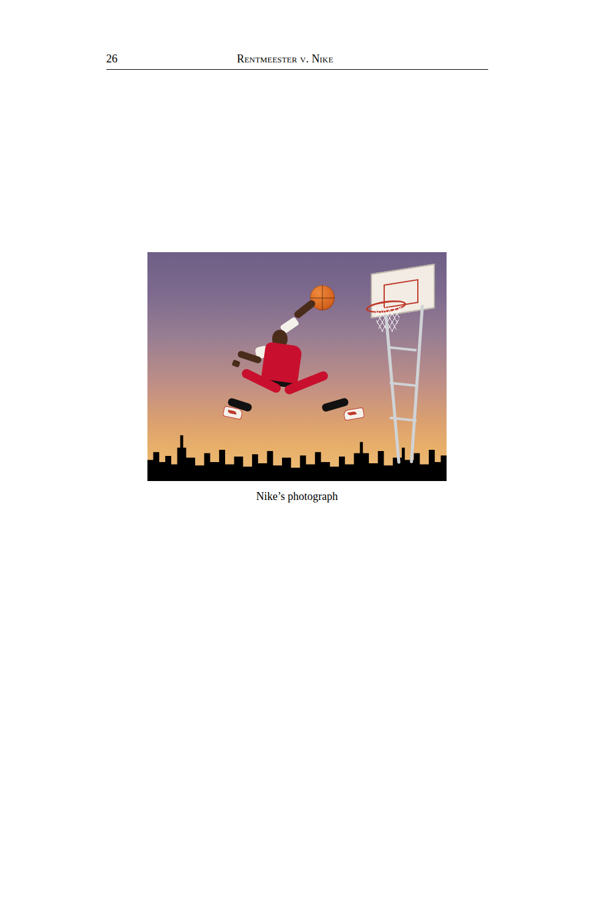26 Rentmeester v. Nike
Nike’s photograph